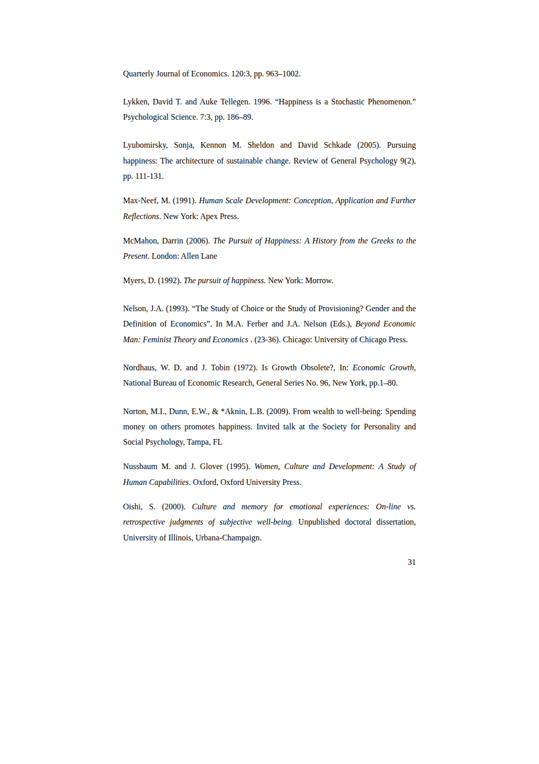Quarterly Journal of Economics. 120:3, pp. 963–1002.
Lykken, David T. and Auke Tellegen. 1996. “Happiness is a Stochastic Phenomenon.” Psychological Science. 7:3, pp. 186–89.
Lyubomirsky, Sonja, Kennon M. Sheldon and David Schkade (2005). Pursuing happiness: The architecture of sustainable change. Review of General Psychology 9(2), pp. 111-131.
Max-Neef, M. (1991). Human Scale Development: Conception, Application and Further Reflections. New York: Apex Press.
McMahon, Darrin (2006). The Pursuit of Happiness: A History from the Greeks to the Present. London: Allen Lane
Myers, D. (1992). The pursuit of happiness. New York: Morrow.
Nelson, J.A. (1993). “The Study of Choice or the Study of Provisioning? Gender and the Definition of Economics”. In M.A. Ferber and J.A. Nelson (Eds.), Beyond Economic Man: Feminist Theory and Economics . (23-36). Chicago: University of Chicago Press.
Nordhaus, W. D. and J. Tobin (1972). Is Growth Obsolete?, In: Economic Growth, National Bureau of Economic Research, General Series No. 96, New York, pp.1–80.
Norton, M.I., Dunn, E.W., & *Aknin, L.B. (2009). From wealth to well-being: Spending money on others promotes happiness. Invited talk at the Society for Personality and Social Psychology, Tampa, FL
Nussbaum M. and J. Glover (1995). Women, Culture and Development: A Study of Human Capabilities. Oxford, Oxford University Press.
Oishi, S. (2000). Culture and memory for emotional experiences: On-line vs. retrospective judgments of subjective well-being. Unpublished doctoral dissertation, University of Illinois, Urbana-Champaign.
31